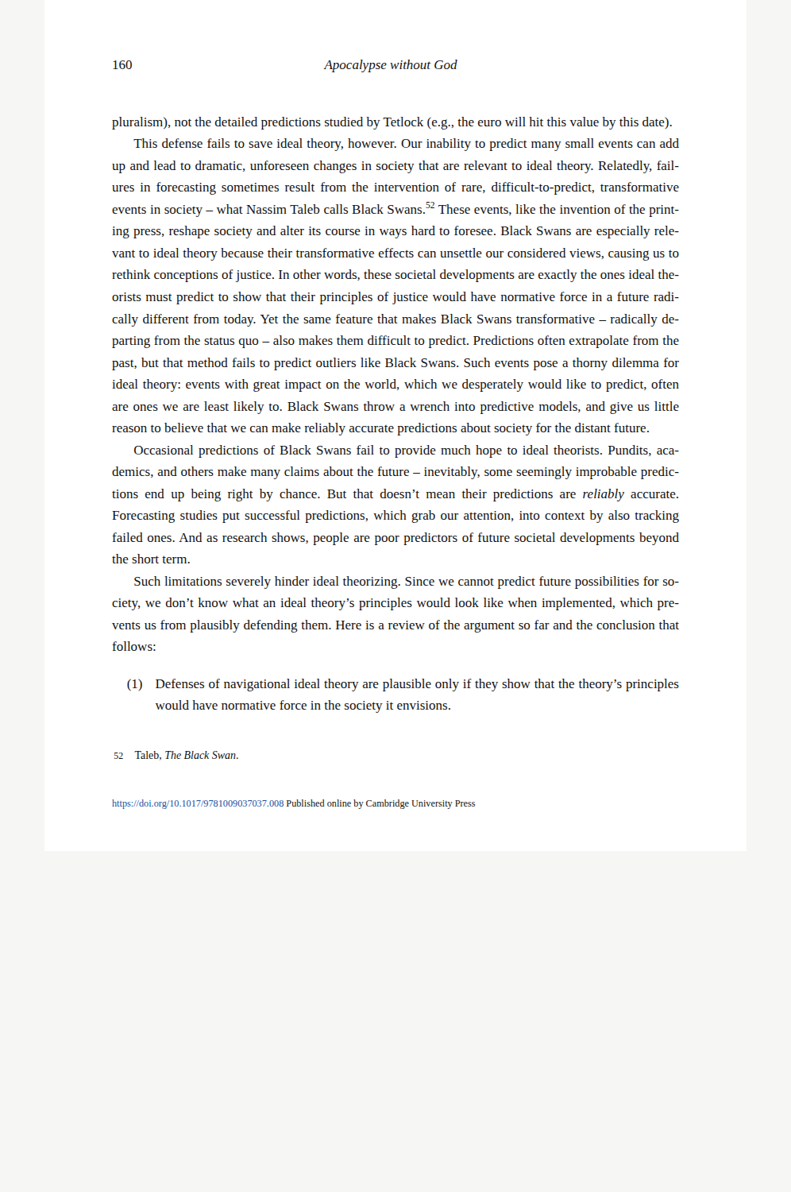160 Apocalypse without God
pluralism), not the detailed predictions studied by Tetlock (e.g., the euro will hit this value by this date).
This defense fails to save ideal theory, however. Our inability to predict many small events can add up and lead to dramatic, unforeseen changes in society that are relevant to ideal theory. Relatedly, failures in forecasting sometimes result from the intervention of rare, difficult-to-predict, transformative events in society – what Nassim Taleb calls Black Swans.52 These events, like the invention of the printing press, reshape society and alter its course in ways hard to foresee. Black Swans are especially relevant to ideal theory because their transformative effects can unsettle our considered views, causing us to rethink conceptions of justice. In other words, these societal developments are exactly the ones ideal theorists must predict to show that their principles of justice would have normative force in a future radically different from today. Yet the same feature that makes Black Swans transformative – radically departing from the status quo – also makes them difficult to predict. Predictions often extrapolate from the past, but that method fails to predict outliers like Black Swans. Such events pose a thorny dilemma for ideal theory: events with great impact on the world, which we desperately would like to predict, often are ones we are least likely to. Black Swans throw a wrench into predictive models, and give us little reason to believe that we can make reliably accurate predictions about society for the distant future.
Occasional predictions of Black Swans fail to provide much hope to ideal theorists. Pundits, academics, and others make many claims about the future – inevitably, some seemingly improbable predictions end up being right by chance. But that doesn’t mean their predictions are reliably accurate. Forecasting studies put successful predictions, which grab our attention, into context by also tracking failed ones. And as research shows, people are poor predictors of future societal developments beyond the short term.
Such limitations severely hinder ideal theorizing. Since we cannot predict future possibilities for society, we don’t know what an ideal theory’s principles would look like when implemented, which prevents us from plausibly defending them. Here is a review of the argument so far and the conclusion that follows:
(1) Defenses of navigational ideal theory are plausible only if they show that the theory’s principles would have normative force in the society it envisions.
52 Taleb, The Black Swan.
https://doi.org/10.1017/9781009037037.008 Published online by Cambridge University Press